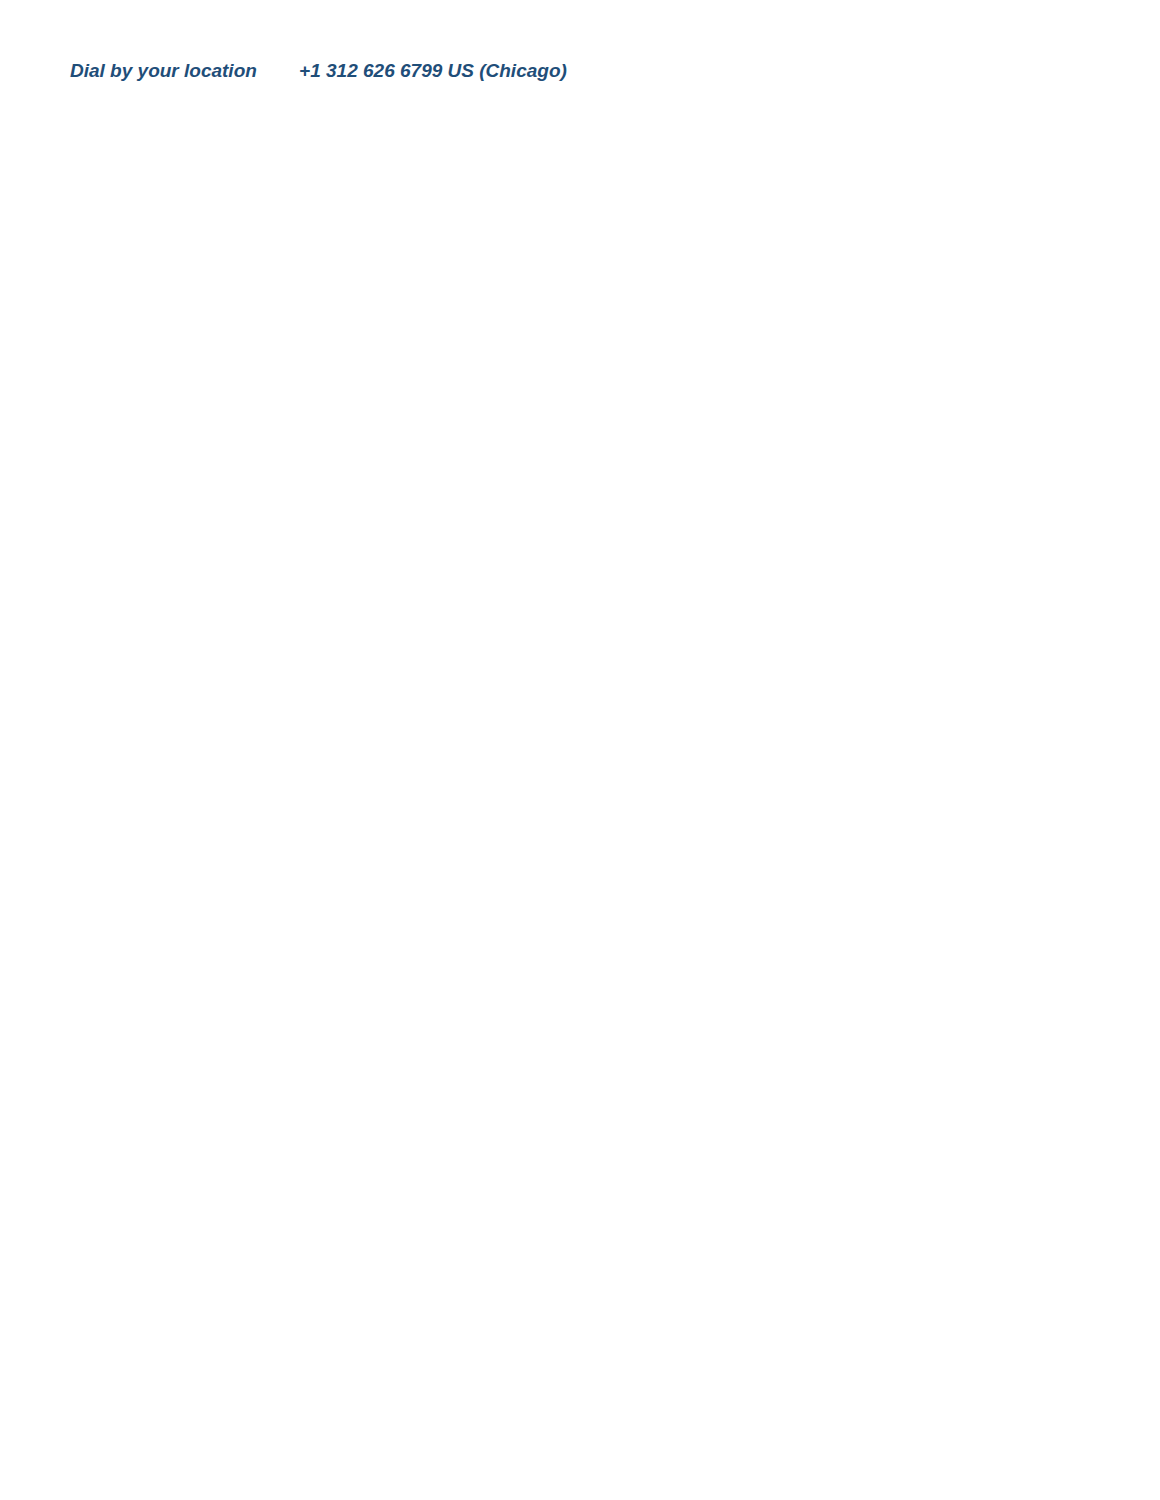Dial by your location +1 312 626 6799 US (Chicago)